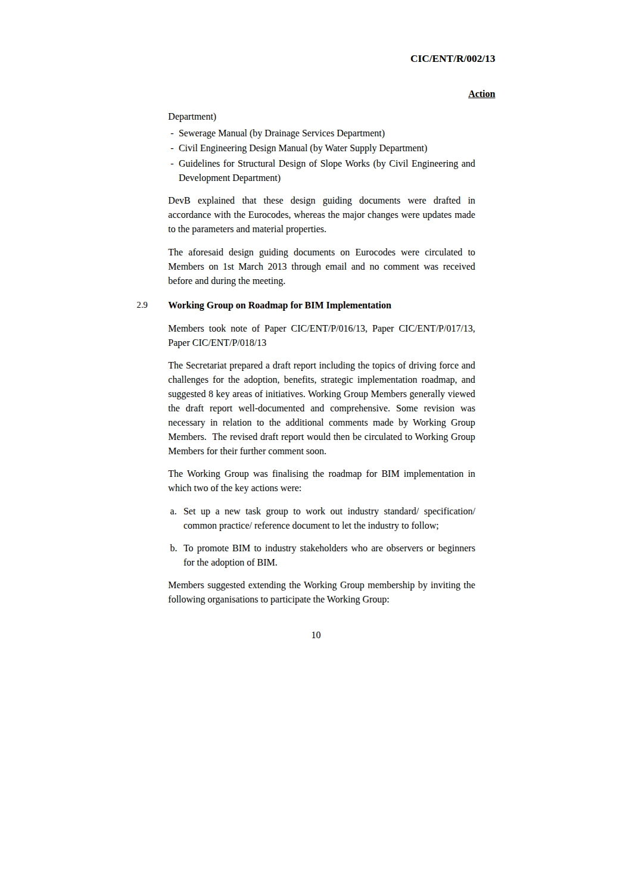CIC/ENT/R/002/13
Action
Department)
Sewerage Manual (by Drainage Services Department)
Civil Engineering Design Manual (by Water Supply Department)
Guidelines for Structural Design of Slope Works (by Civil Engineering and Development Department)
DevB explained that these design guiding documents were drafted in accordance with the Eurocodes, whereas the major changes were updates made to the parameters and material properties.
The aforesaid design guiding documents on Eurocodes were circulated to Members on 1st March 2013 through email and no comment was received before and during the meeting.
2.9
Working Group on Roadmap for BIM Implementation
Members took note of Paper CIC/ENT/P/016/13, Paper CIC/ENT/P/017/13, Paper CIC/ENT/P/018/13
The Secretariat prepared a draft report including the topics of driving force and challenges for the adoption, benefits, strategic implementation roadmap, and suggested 8 key areas of initiatives. Working Group Members generally viewed the draft report well-documented and comprehensive. Some revision was necessary in relation to the additional comments made by Working Group Members. The revised draft report would then be circulated to Working Group Members for their further comment soon.
The Working Group was finalising the roadmap for BIM implementation in which two of the key actions were:
Set up a new task group to work out industry standard/ specification/ common practice/ reference document to let the industry to follow;
To promote BIM to industry stakeholders who are observers or beginners for the adoption of BIM.
Members suggested extending the Working Group membership by inviting the following organisations to participate the Working Group:
10